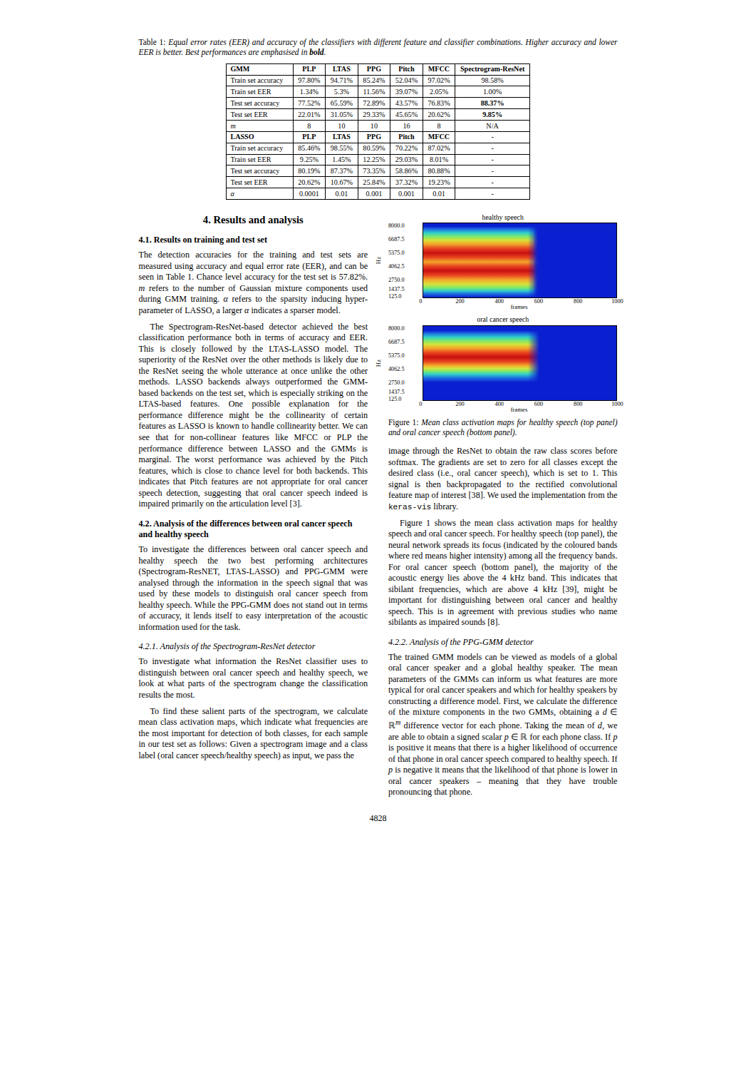Table 1: Equal error rates (EER) and accuracy of the classifiers with different feature and classifier combinations. Higher accuracy and lower EER is better. Best performances are emphasised in bold.
| GMM | PLP | LTAS | PPG | Pitch | MFCC | Spectrogram-ResNet |
| --- | --- | --- | --- | --- | --- | --- |
| Train set accuracy | 97.80% | 94.71% | 85.24% | 52.04% | 97.02% | 98.58% |
| Train set EER | 1.34% | 5.3% | 11.56% | 39.07% | 2.05% | 1.00% |
| Test set accuracy | 77.52% | 65.59% | 72.89% | 43.57% | 76.83% | 88.37% |
| Test set EER | 22.01% | 31.05% | 29.33% | 45.65% | 20.62% | 9.85% |
| m | 8 | 10 | 10 | 16 | 8 | N/A |
| LASSO | PLP | LTAS | PPG | Pitch | MFCC | - |
| Train set accuracy | 85.46% | 98.55% | 80.59% | 70.22% | 87.02% | - |
| Train set EER | 9.25% | 1.45% | 12.25% | 29.03% | 8.01% | - |
| Test set accuracy | 80.19% | 87.37% | 73.35% | 58.86% | 80.88% | - |
| Test set EER | 20.62% | 10.67% | 25.84% | 37.32% | 19.23% | - |
| α | 0.0001 | 0.01 | 0.001 | 0.001 | 0.01 | - |
4. Results and analysis
4.1. Results on training and test set
The detection accuracies for the training and test sets are measured using accuracy and equal error rate (EER), and can be seen in Table 1. Chance level accuracy for the test set is 57.82%. m refers to the number of Gaussian mixture components used during GMM training. α refers to the sparsity inducing hyper-parameter of LASSO, a larger α indicates a sparser model.
The Spectrogram-ResNet-based detector achieved the best classification performance both in terms of accuracy and EER. This is closely followed by the LTAS-LASSO model. The superiority of the ResNet over the other methods is likely due to the ResNet seeing the whole utterance at once unlike the other methods. LASSO backends always outperformed the GMM-based backends on the test set, which is especially striking on the LTAS-based features. One possible explanation for the performance difference might be the collinearity of certain features as LASSO is known to handle collinearity better. We can see that for non-collinear features like MFCC or PLP the performance difference between LASSO and the GMMs is marginal. The worst performance was achieved by the Pitch features, which is close to chance level for both backends. This indicates that Pitch features are not appropriate for oral cancer speech detection, suggesting that oral cancer speech indeed is impaired primarily on the articulation level [3].
4.2. Analysis of the differences between oral cancer speech and healthy speech
To investigate the differences between oral cancer speech and healthy speech the two best performing architectures (Spectrogram-ResNET, LTAS-LASSO) and PPG-GMM were analysed through the information in the speech signal that was used by these models to distinguish oral cancer speech from healthy speech. While the PPG-GMM does not stand out in terms of accuracy, it lends itself to easy interpretation of the acoustic information used for the task.
4.2.1. Analysis of the Spectrogram-ResNet detector
To investigate what information the ResNet classifier uses to distinguish between oral cancer speech and healthy speech, we look at what parts of the spectrogram change the classification results the most.
To find these salient parts of the spectrogram, we calculate mean class activation maps, which indicate what frequencies are the most important for detection of both classes, for each sample in our test set as follows: Given a spectrogram image and a class label (oral cancer speech/healthy speech) as input, we pass the
healthy speech
8000.0 6687.5 5375.0 4062.5 2750.0 1437.5 125.0 Hz
0 200 400 600 800 1000 frames
oral cancer speech
8000.0 6687.5 5375.0 4062.5 2750.0 1437.5 125.0 Hz
0 200 400 600 800 1000 frames
Figure 1: Mean class activation maps for healthy speech (top panel) and oral cancer speech (bottom panel).
image through the ResNet to obtain the raw class scores before softmax. The gradients are set to zero for all classes except the desired class (i.e., oral cancer speech), which is set to 1. This signal is then backpropagated to the rectified convolutional feature map of interest [38]. We used the implementation from the keras-vis library.
Figure 1 shows the mean class activation maps for healthy speech and oral cancer speech. For healthy speech (top panel), the neural network spreads its focus (indicated by the coloured bands where red means higher intensity) among all the frequency bands. For oral cancer speech (bottom panel), the majority of the acoustic energy lies above the 4 kHz band. This indicates that sibilant frequencies, which are above 4 kHz [39], might be important for distinguishing between oral cancer and healthy speech. This is in agreement with previous studies who name sibilants as impaired sounds [8].
4.2.2. Analysis of the PPG-GMM detector
The trained GMM models can be viewed as models of a global oral cancer speaker and a global healthy speaker. The mean parameters of the GMMs can inform us what features are more typical for oral cancer speakers and which for healthy speakers by constructing a difference model. First, we calculate the difference of the mixture components in the two GMMs, obtaining a d ∈ ℝm difference vector for each phone. Taking the mean of d, we are able to obtain a signed scalar p ∈ ℝ for each phone class. If p is positive it means that there is a higher likelihood of occurrence of that phone in oral cancer speech compared to healthy speech. If p is negative it means that the likelihood of that phone is lower in oral cancer speakers – meaning that they have trouble pronouncing that phone.
4828